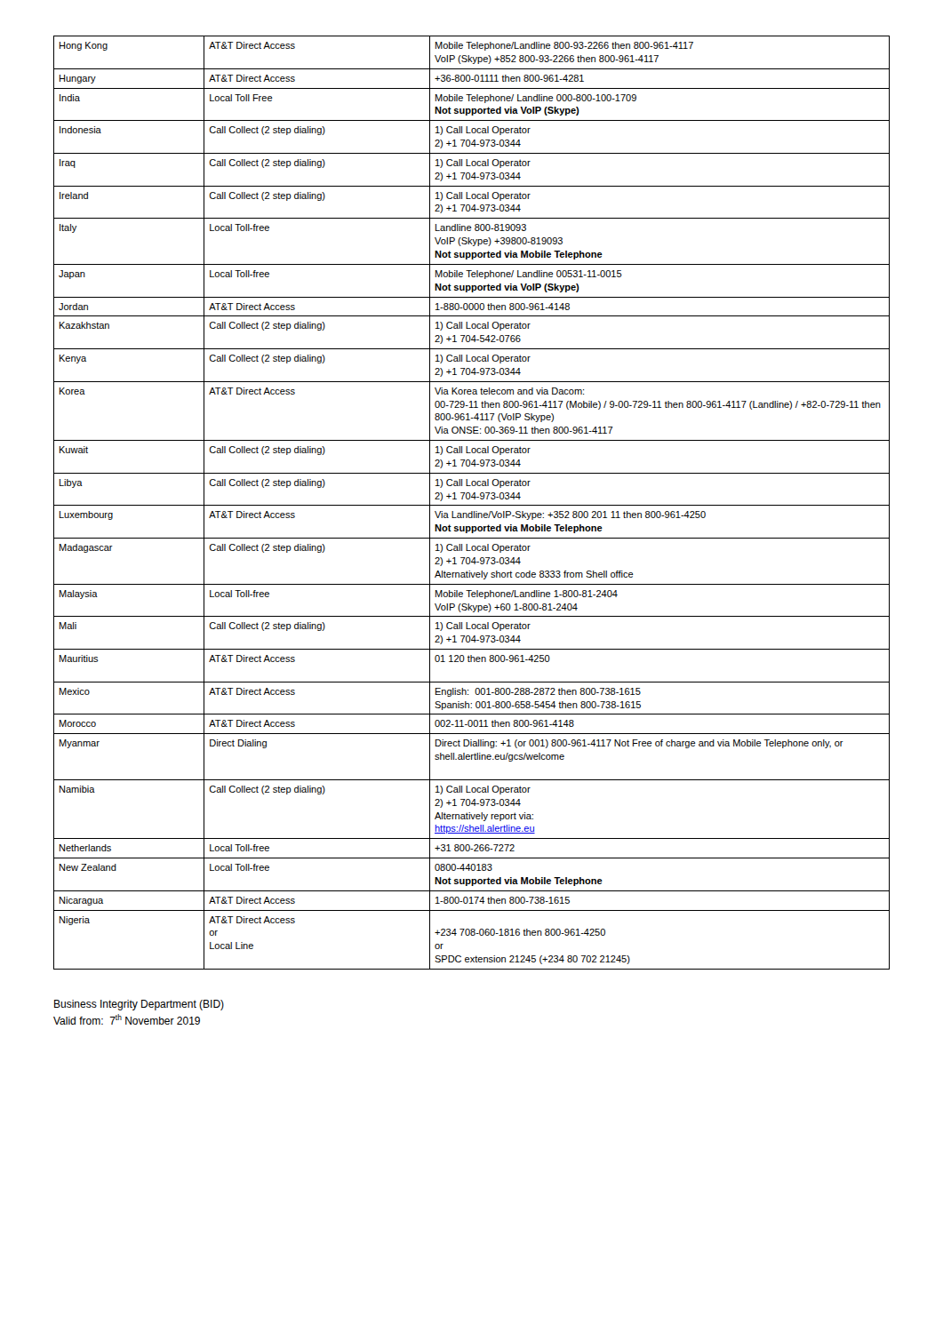| Hong Kong | AT&T Direct Access | Mobile Telephone/Landline 800-93-2266 then 800-961-4117 VoIP (Skype) +852 800-93-2266 then 800-961-4117 |
| Hungary | AT&T Direct Access | +36-800-01111 then 800-961-4281 |
| India | Local Toll Free | Mobile Telephone/ Landline 000-800-100-1709 Not supported via VoIP (Skype) |
| Indonesia | Call Collect (2 step dialing) | 1) Call Local Operator 2) +1 704-973-0344 |
| Iraq | Call Collect (2 step dialing) | 1) Call Local Operator 2) +1 704-973-0344 |
| Ireland | Call Collect (2 step dialing) | 1) Call Local Operator 2) +1 704-973-0344 |
| Italy | Local Toll-free | Landline 800-819093 VoIP (Skype) +39800-819093 Not supported via Mobile Telephone |
| Japan | Local Toll-free | Mobile Telephone/ Landline 00531-11-0015 Not supported via VoIP (Skype) |
| Jordan | AT&T Direct Access | 1-880-0000 then 800-961-4148 |
| Kazakhstan | Call Collect (2 step dialing) | 1) Call Local Operator 2) +1 704-542-0766 |
| Kenya | Call Collect (2 step dialing) | 1) Call Local Operator 2) +1 704-973-0344 |
| Korea | AT&T Direct Access | Via Korea telecom and via Dacom: 00-729-11 then 800-961-4117 (Mobile) / 9-00-729-11 then 800-961-4117 (Landline) / +82-0-729-11 then 800-961-4117 (VoIP Skype) Via ONSE: 00-369-11 then 800-961-4117 |
| Kuwait | Call Collect (2 step dialing) | 1) Call Local Operator 2) +1 704-973-0344 |
| Libya | Call Collect (2 step dialing) | 1) Call Local Operator 2) +1 704-973-0344 |
| Luxembourg | AT&T Direct Access | Via Landline/VoIP-Skype: +352 800 201 11 then 800-961-4250 Not supported via Mobile Telephone |
| Madagascar | Call Collect (2 step dialing) | 1) Call Local Operator 2) +1 704-973-0344 Alternatively short code 8333 from Shell office |
| Malaysia | Local Toll-free | Mobile Telephone/Landline 1-800-81-2404 VoIP (Skype) +60 1-800-81-2404 |
| Mali | Call Collect (2 step dialing) | 1) Call Local Operator 2) +1 704-973-0344 |
| Mauritius | AT&T Direct Access | 01 120 then 800-961-4250 |
| Mexico | AT&T Direct Access | English: 001-800-288-2872 then 800-738-1615 Spanish: 001-800-658-5454 then 800-738-1615 |
| Morocco | AT&T Direct Access | 002-11-0011 then 800-961-4148 |
| Myanmar | Direct Dialing | Direct Dialling: +1 (or 001) 800-961-4117 Not Free of charge and via Mobile Telephone only, or shell.alertline.eu/gcs/welcome |
| Namibia | Call Collect (2 step dialing) | 1) Call Local Operator 2) +1 704-973-0344 Alternatively report via: https://shell.alertline.eu |
| Netherlands | Local Toll-free | +31 800-266-7272 |
| New Zealand | Local Toll-free | 0800-440183 Not supported via Mobile Telephone |
| Nicaragua | AT&T Direct Access | 1-800-0174 then 800-738-1615 |
| Nigeria | AT&T Direct Access or Local Line | +234 708-060-1816 then 800-961-4250 or SPDC extension 21245 (+234 80 702 21245) |
Business Integrity Department (BID)
Valid from: 7th November 2019